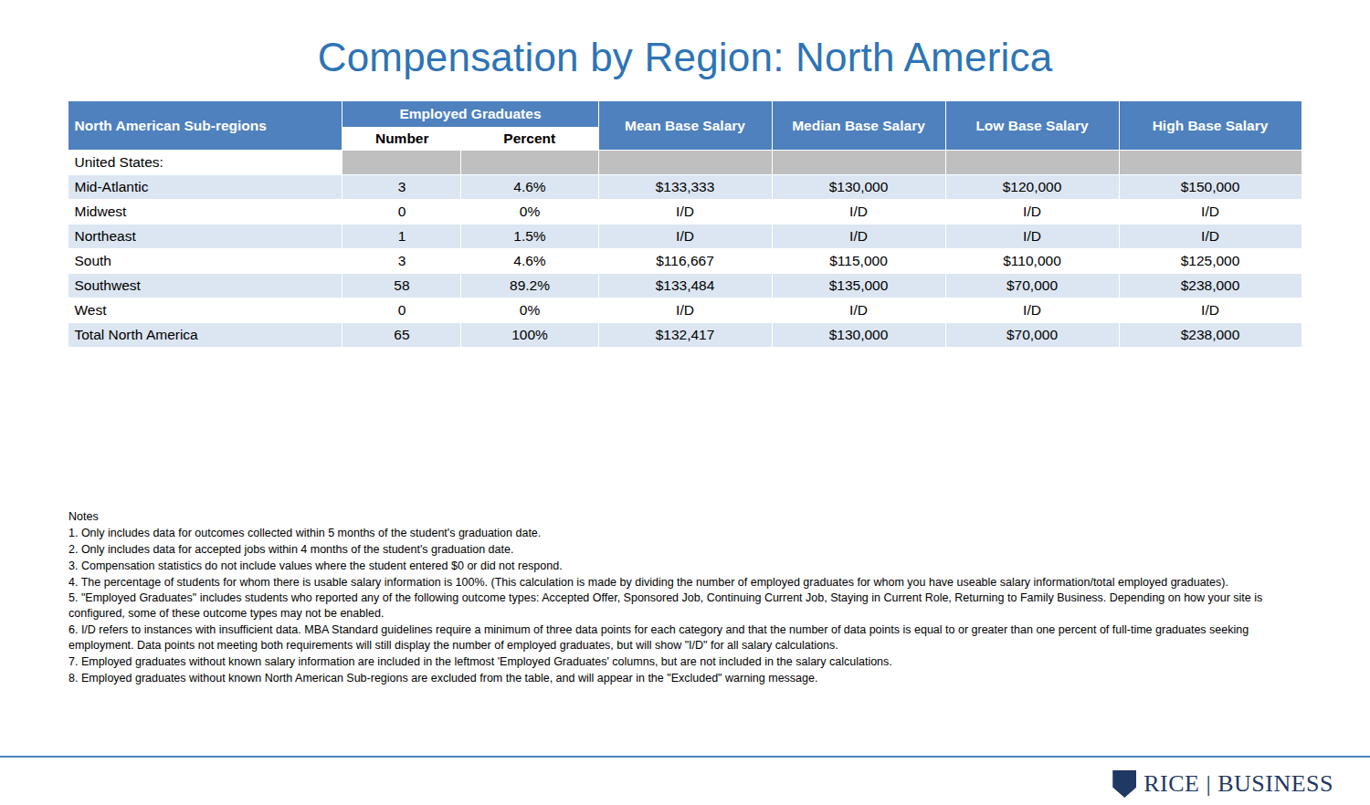Compensation by Region: North America
| North American Sub-regions | Employed Graduates | Mean Base Salary | Median Base Salary | Low Base Salary | High Base Salary |
| --- | --- | --- | --- | --- | --- |
| Number | Percent |
| United States: | | | | | | |
| Mid-Atlantic | 3 | 4.6% | $133,333 | $130,000 | $120,000 | $150,000 |
| Midwest | 0 | 0% | I/D | I/D | I/D | I/D |
| Northeast | 1 | 1.5% | I/D | I/D | I/D | I/D |
| South | 3 | 4.6% | $116,667 | $115,000 | $110,000 | $125,000 |
| Southwest | 58 | 89.2% | $133,484 | $135,000 | $70,000 | $238,000 |
| West | 0 | 0% | I/D | I/D | I/D | I/D |
| Total North America | 65 | 100% | $132,417 | $130,000 | $70,000 | $238,000 |
Notes
1. Only includes data for outcomes collected within 5 months of the student's graduation date.
2. Only includes data for accepted jobs within 4 months of the student's graduation date.
3. Compensation statistics do not include values where the student entered $0 or did not respond.
4. The percentage of students for whom there is usable salary information is 100%. (This calculation is made by dividing the number of employed graduates for whom you have useable salary information/total employed graduates).
5. "Employed Graduates" includes students who reported any of the following outcome types: Accepted Offer, Sponsored Job, Continuing Current Job, Staying in Current Role, Returning to Family Business. Depending on how your site is configured, some of these outcome types may not be enabled.
6. I/D refers to instances with insufficient data. MBA Standard guidelines require a minimum of three data points for each category and that the number of data points is equal to or greater than one percent of full-time graduates seeking employment. Data points not meeting both requirements will still display the number of employed graduates, but will show "I/D" for all salary calculations.
7. Employed graduates without known salary information are included in the leftmost 'Employed Graduates' columns, but are not included in the salary calculations.
8. Employed graduates without known North American Sub-regions are excluded from the table, and will appear in the "Excluded" warning message.
RICE | BUSINESS